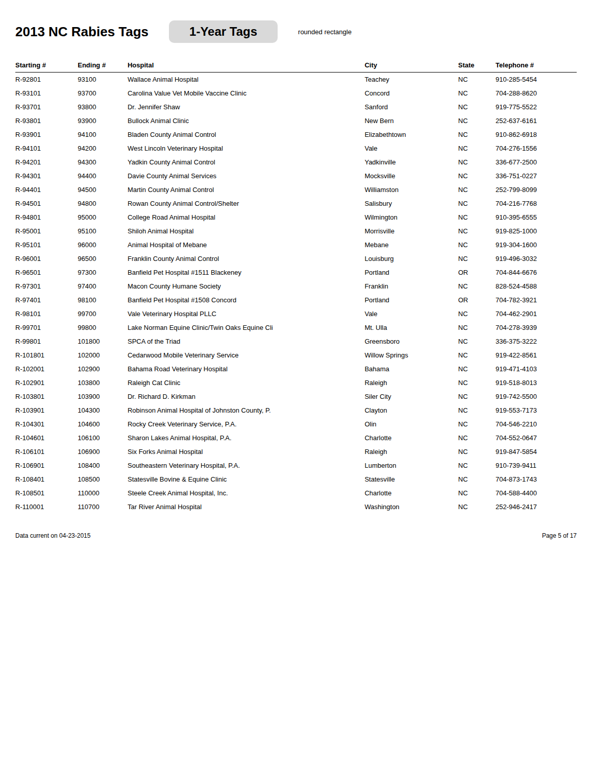2013 NC Rabies Tags
1-Year Tags
rounded rectangle
| Starting # | Ending # | Hospital | City | State | Telephone # |
| --- | --- | --- | --- | --- | --- |
| R-92801 | 93100 | Wallace Animal Hospital | Teachey | NC | 910-285-5454 |
| R-93101 | 93700 | Carolina Value Vet Mobile Vaccine Clinic | Concord | NC | 704-288-8620 |
| R-93701 | 93800 | Dr. Jennifer Shaw | Sanford | NC | 919-775-5522 |
| R-93801 | 93900 | Bullock Animal Clinic | New Bern | NC | 252-637-6161 |
| R-93901 | 94100 | Bladen County Animal Control | Elizabethtown | NC | 910-862-6918 |
| R-94101 | 94200 | West Lincoln Veterinary Hospital | Vale | NC | 704-276-1556 |
| R-94201 | 94300 | Yadkin County Animal Control | Yadkinville | NC | 336-677-2500 |
| R-94301 | 94400 | Davie County Animal Services | Mocksville | NC | 336-751-0227 |
| R-94401 | 94500 | Martin County Animal Control | Williamston | NC | 252-799-8099 |
| R-94501 | 94800 | Rowan County Animal Control/Shelter | Salisbury | NC | 704-216-7768 |
| R-94801 | 95000 | College Road Animal Hospital | Wilmington | NC | 910-395-6555 |
| R-95001 | 95100 | Shiloh Animal Hospital | Morrisville | NC | 919-825-1000 |
| R-95101 | 96000 | Animal Hospital of Mebane | Mebane | NC | 919-304-1600 |
| R-96001 | 96500 | Franklin County Animal Control | Louisburg | NC | 919-496-3032 |
| R-96501 | 97300 | Banfield Pet Hospital #1511 Blackeney | Portland | OR | 704-844-6676 |
| R-97301 | 97400 | Macon County Humane Society | Franklin | NC | 828-524-4588 |
| R-97401 | 98100 | Banfield Pet Hospital #1508 Concord | Portland | OR | 704-782-3921 |
| R-98101 | 99700 | Vale Veterinary Hospital PLLC | Vale | NC | 704-462-2901 |
| R-99701 | 99800 | Lake Norman Equine Clinic/Twin Oaks Equine Cli | Mt. Ulla | NC | 704-278-3939 |
| R-99801 | 101800 | SPCA of the Triad | Greensboro | NC | 336-375-3222 |
| R-101801 | 102000 | Cedarwood Mobile Veterinary Service | Willow Springs | NC | 919-422-8561 |
| R-102001 | 102900 | Bahama Road Veterinary Hospital | Bahama | NC | 919-471-4103 |
| R-102901 | 103800 | Raleigh Cat Clinic | Raleigh | NC | 919-518-8013 |
| R-103801 | 103900 | Dr. Richard D. Kirkman | Siler City | NC | 919-742-5500 |
| R-103901 | 104300 | Robinson Animal Hospital of Johnston County, P. | Clayton | NC | 919-553-7173 |
| R-104301 | 104600 | Rocky Creek Veterinary Service, P.A. | Olin | NC | 704-546-2210 |
| R-104601 | 106100 | Sharon Lakes Animal Hospital, P.A. | Charlotte | NC | 704-552-0647 |
| R-106101 | 106900 | Six Forks Animal Hospital | Raleigh | NC | 919-847-5854 |
| R-106901 | 108400 | Southeastern Veterinary Hospital, P.A. | Lumberton | NC | 910-739-9411 |
| R-108401 | 108500 | Statesville Bovine & Equine Clinic | Statesville | NC | 704-873-1743 |
| R-108501 | 110000 | Steele Creek Animal Hospital, Inc. | Charlotte | NC | 704-588-4400 |
| R-110001 | 110700 | Tar River Animal Hospital | Washington | NC | 252-946-2417 |
Data current on 04-23-2015 Page 5 of 17